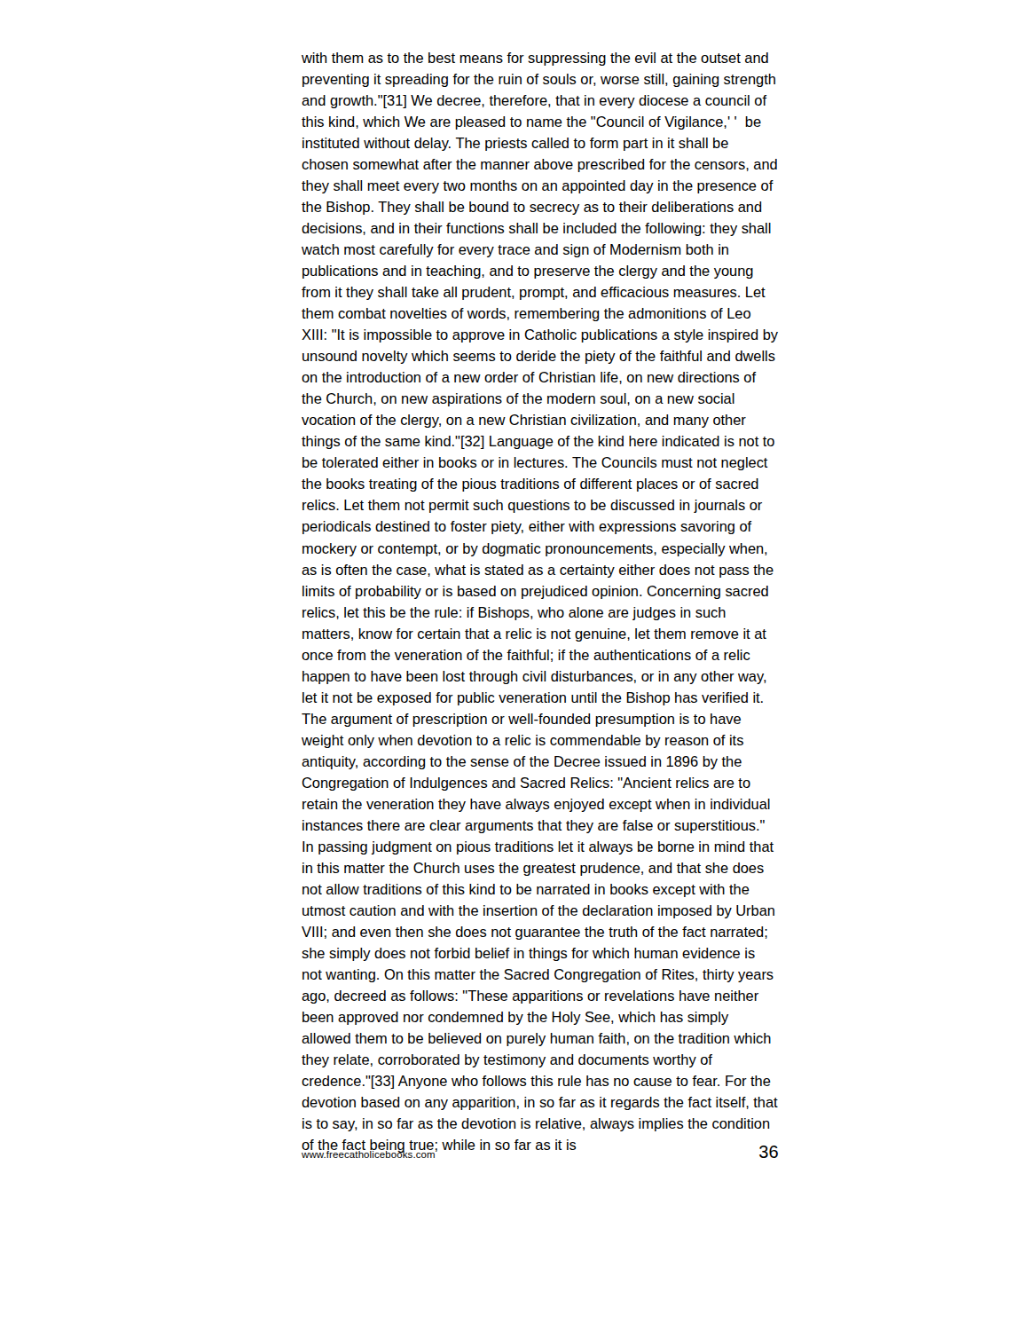with them as to the best means for suppressing the evil at the outset and preventing it spreading for the ruin of souls or, worse still, gaining strength and growth."[31] We decree, therefore, that in every diocese a council of this kind, which We are pleased to name the "Council of Vigilance,' ' be instituted without delay. The priests called to form part in it shall be chosen somewhat after the manner above prescribed for the censors, and they shall meet every two months on an appointed day in the presence of the Bishop. They shall be bound to secrecy as to their deliberations and decisions, and in their functions shall be included the following: they shall watch most carefully for every trace and sign of Modernism both in publications and in teaching, and to preserve the clergy and the young from it they shall take all prudent, prompt, and efficacious measures. Let them combat novelties of words, remembering the admonitions of Leo XIII: "It is impossible to approve in Catholic publications a style inspired by unsound novelty which seems to deride the piety of the faithful and dwells on the introduction of a new order of Christian life, on new directions of the Church, on new aspirations of the modern soul, on a new social vocation of the clergy, on a new Christian civilization, and many other things of the same kind."[32] Language of the kind here indicated is not to be tolerated either in books or in lectures. The Councils must not neglect the books treating of the pious traditions of different places or of sacred relics. Let them not permit such questions to be discussed in journals or periodicals destined to foster piety, either with expressions savoring of mockery or contempt, or by dogmatic pronouncements, especially when, as is often the case, what is stated as a certainty either does not pass the limits of probability or is based on prejudiced opinion. Concerning sacred relics, let this be the rule: if Bishops, who alone are judges in such matters, know for certain that a relic is not genuine, let them remove it at once from the veneration of the faithful; if the authentications of a relic happen to have been lost through civil disturbances, or in any other way, let it not be exposed for public veneration until the Bishop has verified it. The argument of prescription or well-founded presumption is to have weight only when devotion to a relic is commendable by reason of its antiquity, according to the sense of the Decree issued in 1896 by the Congregation of Indulgences and Sacred Relics: "Ancient relics are to retain the veneration they have always enjoyed except when in individual instances there are clear arguments that they are false or superstitious." In passing judgment on pious traditions let it always be borne in mind that in this matter the Church uses the greatest prudence, and that she does not allow traditions of this kind to be narrated in books except with the utmost caution and with the insertion of the declaration imposed by Urban VIII; and even then she does not guarantee the truth of the fact narrated; she simply does not forbid belief in things for which human evidence is not wanting. On this matter the Sacred Congregation of Rites, thirty years ago, decreed as follows: "These apparitions or revelations have neither been approved nor condemned by the Holy See, which has simply allowed them to be believed on purely human faith, on the tradition which they relate, corroborated by testimony and documents worthy of credence."[33] Anyone who follows this rule has no cause to fear. For the devotion based on any apparition, in so far as it regards the fact itself, that is to say, in so far as the devotion is relative, always implies the condition of the fact being true; while in so far as it is
www.freecatholicebooks.com 36